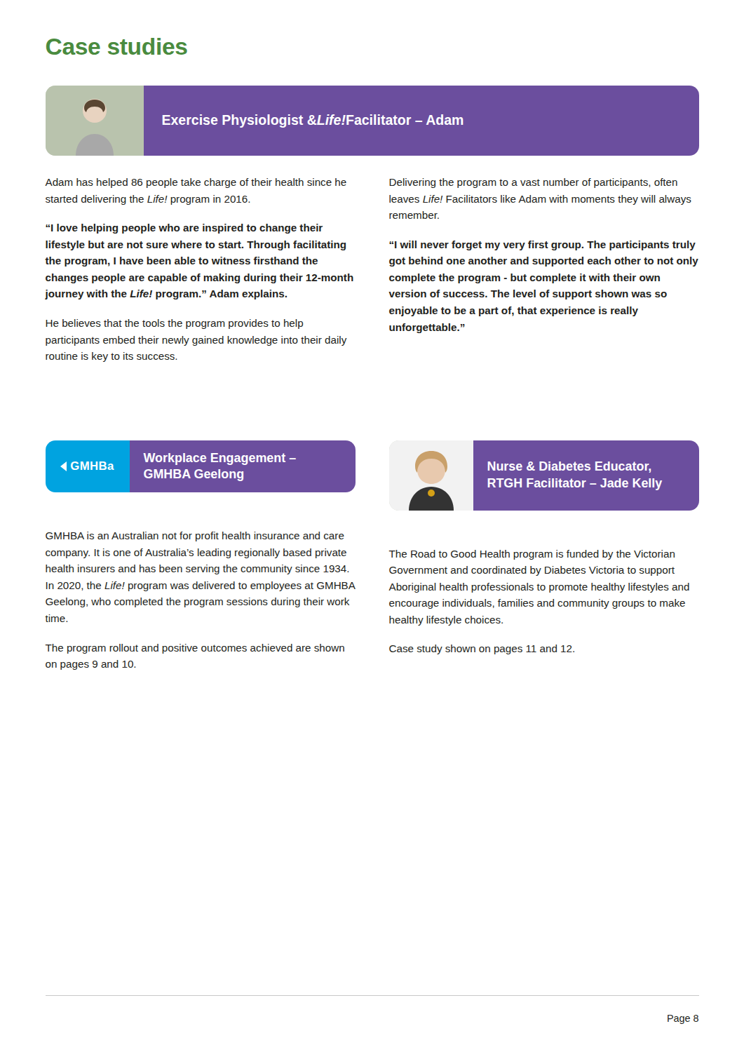Case studies
Exercise Physiologist & Life! Facilitator – Adam
Adam has helped 86 people take charge of their health since he started delivering the Life! program in 2016.
“I love helping people who are inspired to change their lifestyle but are not sure where to start. Through facilitating the program, I have been able to witness firsthand the changes people are capable of making during their 12-month journey with the Life! program.” Adam explains.
He believes that the tools the program provides to help participants embed their newly gained knowledge into their daily routine is key to its success.
Delivering the program to a vast number of participants, often leaves Life! Facilitators like Adam with moments they will always remember.
“I will never forget my very first group. The participants truly got behind one another and supported each other to not only complete the program - but complete it with their own version of success. The level of support shown was so enjoyable to be a part of, that experience is really unforgettable.”
GMHBa
Workplace Engagement – GMHBA Geelong
GMHBA is an Australian not for profit health insurance and care company. It is one of Australia’s leading regionally based private health insurers and has been serving the community since 1934. In 2020, the Life! program was delivered to employees at GMHBA Geelong, who completed the program sessions during their work time.
The program rollout and positive outcomes achieved are shown on pages 9 and 10.
Nurse & Diabetes Educator, RTGH Facilitator – Jade Kelly
The Road to Good Health program is funded by the Victorian Government and coordinated by Diabetes Victoria to support Aboriginal health professionals to promote healthy lifestyles and encourage individuals, families and community groups to make healthy lifestyle choices.
Case study shown on pages 11 and 12.
Page 8